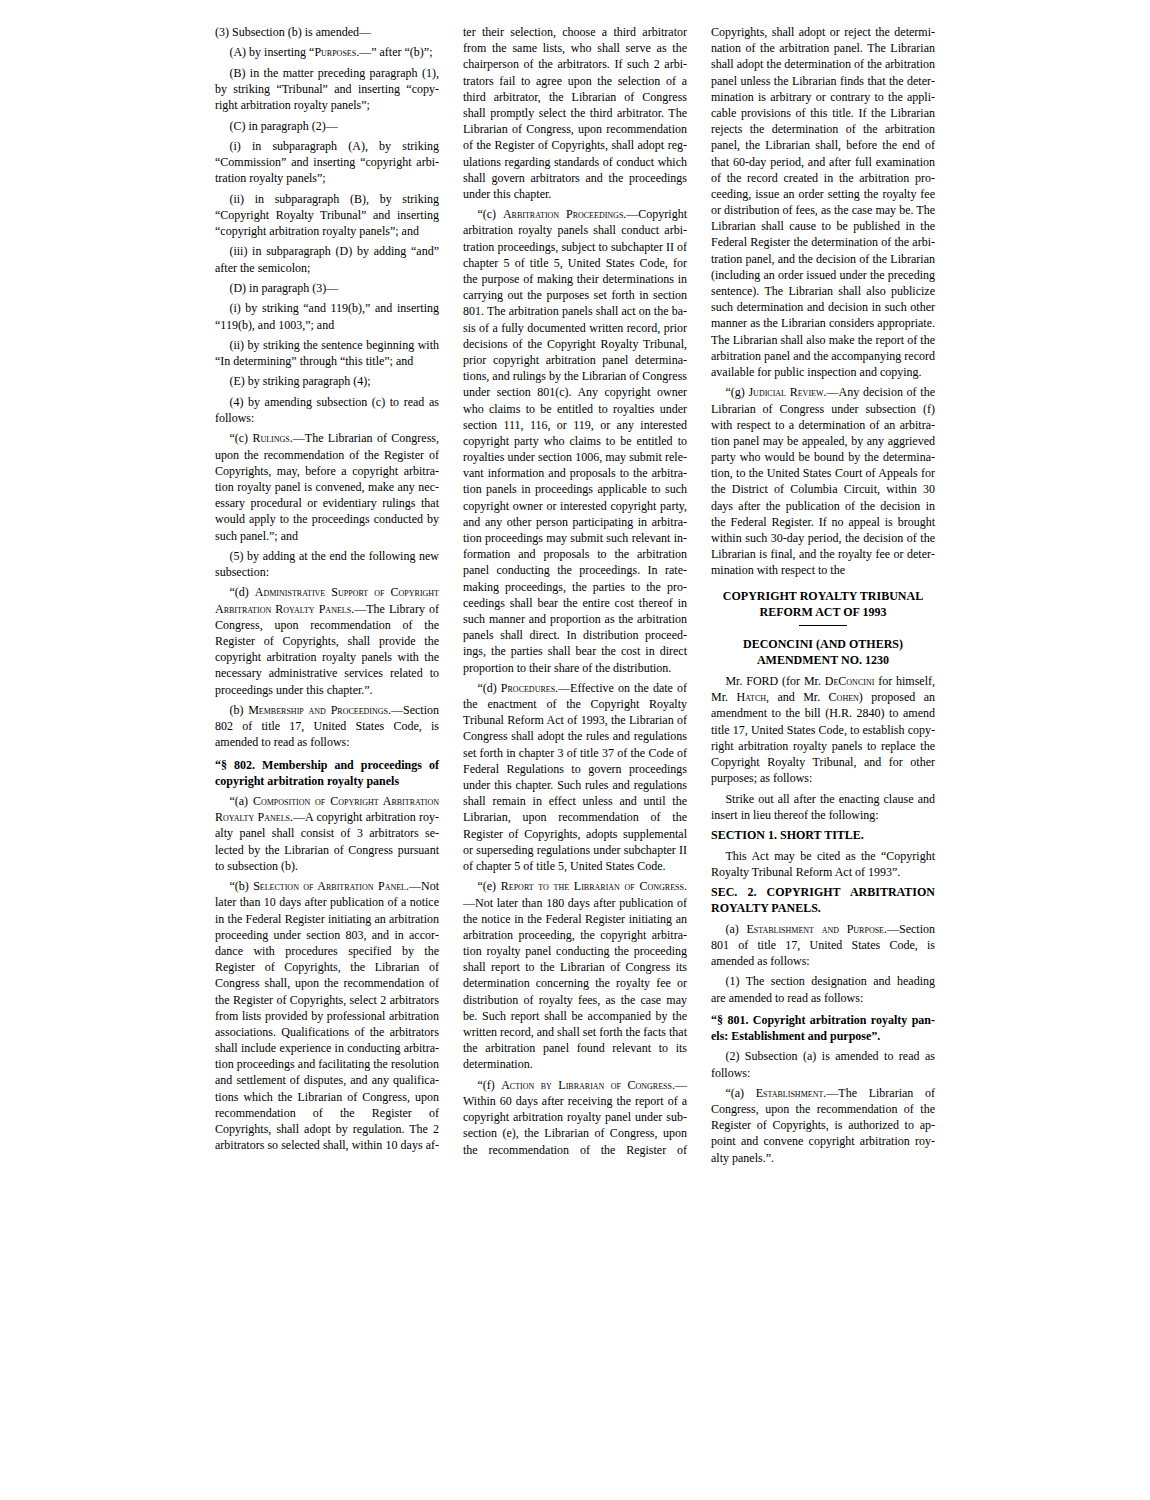(3) Subsection (b) is amended—
(A) by inserting “Purposes.—” after “(b)”;
(B) in the matter preceding paragraph (1), by striking “Tribunal” and inserting “copyright arbitration royalty panels”;
(C) in paragraph (2)—
(i) in subparagraph (A), by striking “Commission” and inserting “copyright arbitration royalty panels”;
(ii) in subparagraph (B), by striking “Copyright Royalty Tribunal” and inserting “copyright arbitration royalty panels”; and
(iii) in subparagraph (D) by adding “and” after the semicolon;
(D) in paragraph (3)—
(i) by striking “and 119(b),” and inserting “119(b), and 1003,”; and
(ii) by striking the sentence beginning with “In determining” through “this title”; and
(E) by striking paragraph (4);
(4) by amending subsection (c) to read as follows:
“(c) Rulings.—The Librarian of Congress, upon the recommendation of the Register of Copyrights, may, before a copyright arbitration royalty panel is convened, make any necessary procedural or evidentiary rulings that would apply to the proceedings conducted by such panel.”; and
(5) by adding at the end the following new subsection:
“(d) Administrative Support of Copyright Arbitration Royalty Panels.—The Library of Congress, upon recommendation of the Register of Copyrights, shall provide the copyright arbitration royalty panels with the necessary administrative services related to proceedings under this chapter.”.
(b) Membership and Proceedings.—Section 802 of title 17, United States Code, is amended to read as follows:
“§ 802. Membership and proceedings of copyright arbitration royalty panels
“(a) Composition of Copyright Arbitration Royalty Panels.—A copyright arbitration royalty panel shall consist of 3 arbitrators selected by the Librarian of Congress pursuant to subsection (b).
“(b) Selection of Arbitration Panel.—Not later than 10 days after publication of a notice in the Federal Register initiating an arbitration proceeding under section 803, and in accordance with procedures specified by the Register of Copyrights, the Librarian of Congress shall, upon the recommendation of the Register of Copyrights, select 2 arbitrators from lists provided by professional arbitration associations. Qualifications of the arbitrators shall include experience in conducting arbitration proceedings and facilitating the resolution and settlement of disputes, and any qualifications which the Librarian of Congress, upon recommendation of the Register of Copyrights, shall adopt by regulation. The 2 arbitrators so selected shall, within 10 days after their selection, choose a third arbitrator from the same lists, who shall serve as the chairperson of the arbitrators. If such 2 arbitrators fail to agree upon the selection of a third arbitrator, the Librarian of Congress shall promptly select the third arbitrator. The Librarian of Congress, upon recommendation of the Register of Copyrights, shall adopt regulations regarding standards of conduct which shall govern arbitrators and the proceedings under this chapter.
“(c) Arbitration Proceedings.—Copyright arbitration royalty panels shall conduct arbitration proceedings, subject to subchapter II of chapter 5 of title 5, United States Code, for the purpose of making their determinations in carrying out the purposes set forth in section 801. The arbitration panels shall act on the basis of a fully documented written record, prior decisions of the Copyright Royalty Tribunal, prior copyright arbitration panel determinations, and rulings by the Librarian of Congress under section 801(c). Any copyright owner who claims to be entitled to royalties under section 111, 116, or 119, or any interested copyright party who claims to be entitled to royalties under section 1006, may submit relevant information and proposals to the arbitration panels in proceedings applicable to such copyright owner or interested copyright party, and any other person participating in arbitration proceedings may submit such relevant information and proposals to the arbitration panel conducting the proceedings. In rate-making proceedings, the parties to the proceedings shall bear the entire cost thereof in such manner and proportion as the arbitration panels shall direct. In distribution proceedings, the parties shall bear the cost in direct proportion to their share of the distribution.
“(d) Procedures.—Effective on the date of the enactment of the Copyright Royalty Tribunal Reform Act of 1993, the Librarian of Congress shall adopt the rules and regulations set forth in chapter 3 of title 37 of the Code of Federal Regulations to govern proceedings under this chapter. Such rules and regulations shall remain in effect unless and until the Librarian, upon recommendation of the Register of Copyrights, adopts supplemental or superseding regulations under subchapter II of chapter 5 of title 5, United States Code.
“(e) Report to the Librarian of Congress.—Not later than 180 days after publication of the notice in the Federal Register initiating an arbitration proceeding, the copyright arbitration royalty panel conducting the proceeding shall report to the Librarian of Congress its determination concerning the royalty fee or distribution of royalty fees, as the case may be. Such report shall be accompanied by the written record, and shall set forth the facts that the arbitration panel found relevant to its determination.
“(f) Action by Librarian of Congress.—Within 60 days after receiving the report of a copyright arbitration royalty panel under subsection (e), the Librarian of Congress, upon the recommendation of the Register of Copyrights, shall adopt or reject the determination of the arbitration panel. The Librarian shall adopt the determination of the arbitration panel unless the Librarian finds that the determination is arbitrary or contrary to the applicable provisions of this title. If the Librarian rejects the determination of the arbitration panel, the Librarian shall, before the end of that 60-day period, and after full examination of the record created in the arbitration proceeding, issue an order setting the royalty fee or distribution of fees, as the case may be. The Librarian shall cause to be published in the Federal Register the determination of the arbitration panel, and the decision of the Librarian (including an order issued under the preceding sentence). The Librarian shall also publicize such determination and decision in such other manner as the Librarian considers appropriate. The Librarian shall also make the report of the arbitration panel and the accompanying record available for public inspection and copying.
“(g) Judicial Review.—Any decision of the Librarian of Congress under subsection (f) with respect to a determination of an arbitration panel may be appealed, by any aggrieved party who would be bound by the determination, to the United States Court of Appeals for the District of Columbia Circuit, within 30 days after the publication of the decision in the Federal Register. If no appeal is brought within such 30-day period, the decision of the Librarian is final, and the royalty fee or determination with respect to the
Copyright Royalty Tribunal
Reform Act of 1993
DeConcini (and others)
Amendment No. 1230
Mr. FORD (for Mr. DeConcini for himself, Mr. Hatch, and Mr. Cohen) proposed an amendment to the bill (H.R. 2840) to amend title 17, United States Code, to establish copyright arbitration royalty panels to replace the Copyright Royalty Tribunal, and for other purposes; as follows:
Strike out all after the enacting clause and insert in lieu thereof the following:
SECTION 1. SHORT TITLE.
This Act may be cited as the “Copyright Royalty Tribunal Reform Act of 1993”.
SEC. 2. COPYRIGHT ARBITRATION ROYALTY PANELS.
(a) Establishment and Purpose.—Section 801 of title 17, United States Code, is amended as follows:
(1) The section designation and heading are amended to read as follows:
“§ 801. Copyright arbitration royalty panels: Establishment and purpose”.
(2) Subsection (a) is amended to read as follows:
“(a) Establishment.—The Librarian of Congress, upon the recommendation of the Register of Copyrights, is authorized to appoint and convene copyright arbitration royalty panels.”.